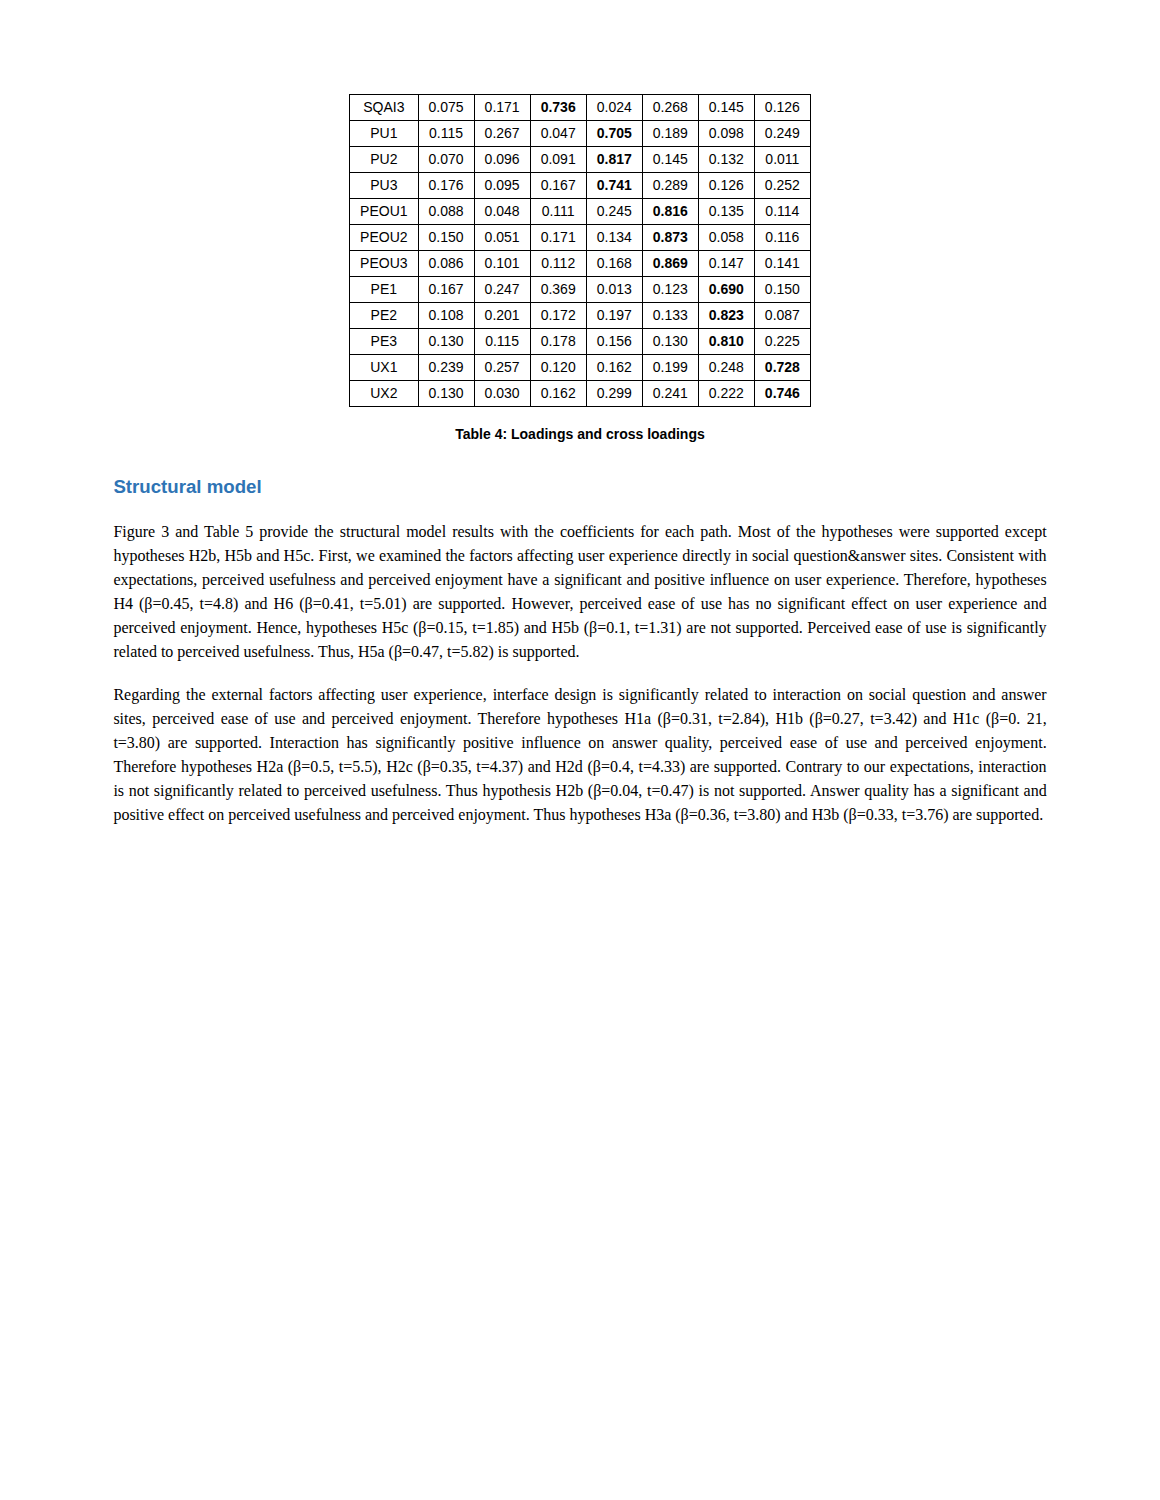| SQAI3 | 0.075 | 0.171 | 0.736 | 0.024 | 0.268 | 0.145 | 0.126 |
| PU1 | 0.115 | 0.267 | 0.047 | 0.705 | 0.189 | 0.098 | 0.249 |
| PU2 | 0.070 | 0.096 | 0.091 | 0.817 | 0.145 | 0.132 | 0.011 |
| PU3 | 0.176 | 0.095 | 0.167 | 0.741 | 0.289 | 0.126 | 0.252 |
| PEOU1 | 0.088 | 0.048 | 0.111 | 0.245 | 0.816 | 0.135 | 0.114 |
| PEOU2 | 0.150 | 0.051 | 0.171 | 0.134 | 0.873 | 0.058 | 0.116 |
| PEOU3 | 0.086 | 0.101 | 0.112 | 0.168 | 0.869 | 0.147 | 0.141 |
| PE1 | 0.167 | 0.247 | 0.369 | 0.013 | 0.123 | 0.690 | 0.150 |
| PE2 | 0.108 | 0.201 | 0.172 | 0.197 | 0.133 | 0.823 | 0.087 |
| PE3 | 0.130 | 0.115 | 0.178 | 0.156 | 0.130 | 0.810 | 0.225 |
| UX1 | 0.239 | 0.257 | 0.120 | 0.162 | 0.199 | 0.248 | 0.728 |
| UX2 | 0.130 | 0.030 | 0.162 | 0.299 | 0.241 | 0.222 | 0.746 |
Table 4: Loadings and cross loadings
Structural model
Figure 3 and Table 5 provide the structural model results with the coefficients for each path. Most of the hypotheses were supported except hypotheses H2b, H5b and H5c. First, we examined the factors affecting user experience directly in social question&answer sites. Consistent with expectations, perceived usefulness and perceived enjoyment have a significant and positive influence on user experience. Therefore, hypotheses H4 (β=0.45, t=4.8) and H6 (β=0.41, t=5.01) are supported. However, perceived ease of use has no significant effect on user experience and perceived enjoyment. Hence, hypotheses H5c (β=0.15, t=1.85) and H5b (β=0.1, t=1.31) are not supported. Perceived ease of use is significantly related to perceived usefulness. Thus, H5a (β=0.47, t=5.82) is supported.
Regarding the external factors affecting user experience, interface design is significantly related to interaction on social question and answer sites, perceived ease of use and perceived enjoyment. Therefore hypotheses H1a (β=0.31, t=2.84), H1b (β=0.27, t=3.42) and H1c (β=0. 21, t=3.80) are supported. Interaction has significantly positive influence on answer quality, perceived ease of use and perceived enjoyment. Therefore hypotheses H2a (β=0.5, t=5.5), H2c (β=0.35, t=4.37) and H2d (β=0.4, t=4.33) are supported. Contrary to our expectations, interaction is not significantly related to perceived usefulness. Thus hypothesis H2b (β=0.04, t=0.47) is not supported. Answer quality has a significant and positive effect on perceived usefulness and perceived enjoyment. Thus hypotheses H3a (β=0.36, t=3.80) and H3b (β=0.33, t=3.76) are supported.